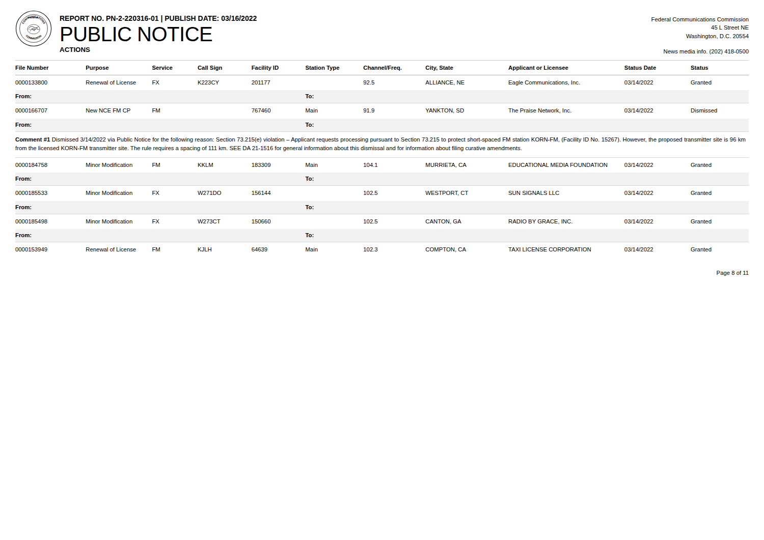COMMUNICATIONS COMMISSION FEDERAL
REPORT NO. PN-2-220316-01 | PUBLISH DATE: 03/16/2022
PUBLIC NOTICE
ACTIONS
Federal Communications Commission
45 L Street NE
Washington, D.C. 20554
News media info. (202) 418-0500
| File Number | Purpose | Service | Call Sign | Facility ID | Station Type | Channel/Freq. | City, State | Applicant or Licensee | Status Date | Status |
| --- | --- | --- | --- | --- | --- | --- | --- | --- | --- | --- |
| 0000133800 | Renewal of License | FX | K223CY | 201177 | | 92.5 | ALLIANCE, NE | Eagle Communications, Inc. | 03/14/2022 | Granted |
| From: | | | | | To: | | | | | |
| 0000166707 | New NCE FM CP | FM | | 767460 | Main | 91.9 | YANKTON, SD | The Praise Network, Inc. | 03/14/2022 | Dismissed |
| From: | | | | | To: | | | | | |
| Comment #1 Dismissed 3/14/2022 via Public Notice for the following reason: Section 73.215(e) violation – Applicant requests processing pursuant to Section 73.215 to protect short-spaced FM station KORN-FM, (Facility ID No. 15267). However, the proposed transmitter site is 96 km from the licensed KORN-FM transmitter site. The rule requires a spacing of 111 km. SEE DA 21-1516 for general information about this dismissal and for information about filing curative amendments. |
| 0000184758 | Minor Modification | FM | KKLM | 183309 | Main | 104.1 | MURRIETA, CA | EDUCATIONAL MEDIA FOUNDATION | 03/14/2022 | Granted |
| From: | | | | | To: | | | | | |
| 0000185533 | Minor Modification | FX | W271DO | 156144 | | 102.5 | WESTPORT, CT | SUN SIGNALS LLC | 03/14/2022 | Granted |
| From: | | | | | To: | | | | | |
| 0000185498 | Minor Modification | FX | W273CT | 150660 | | 102.5 | CANTON, GA | RADIO BY GRACE, INC. | 03/14/2022 | Granted |
| From: | | | | | To: | | | | | |
| 0000153949 | Renewal of License | FM | KJLH | 64639 | Main | 102.3 | COMPTON, CA | TAXI LICENSE CORPORATION | 03/14/2022 | Granted |
Page 8 of 11